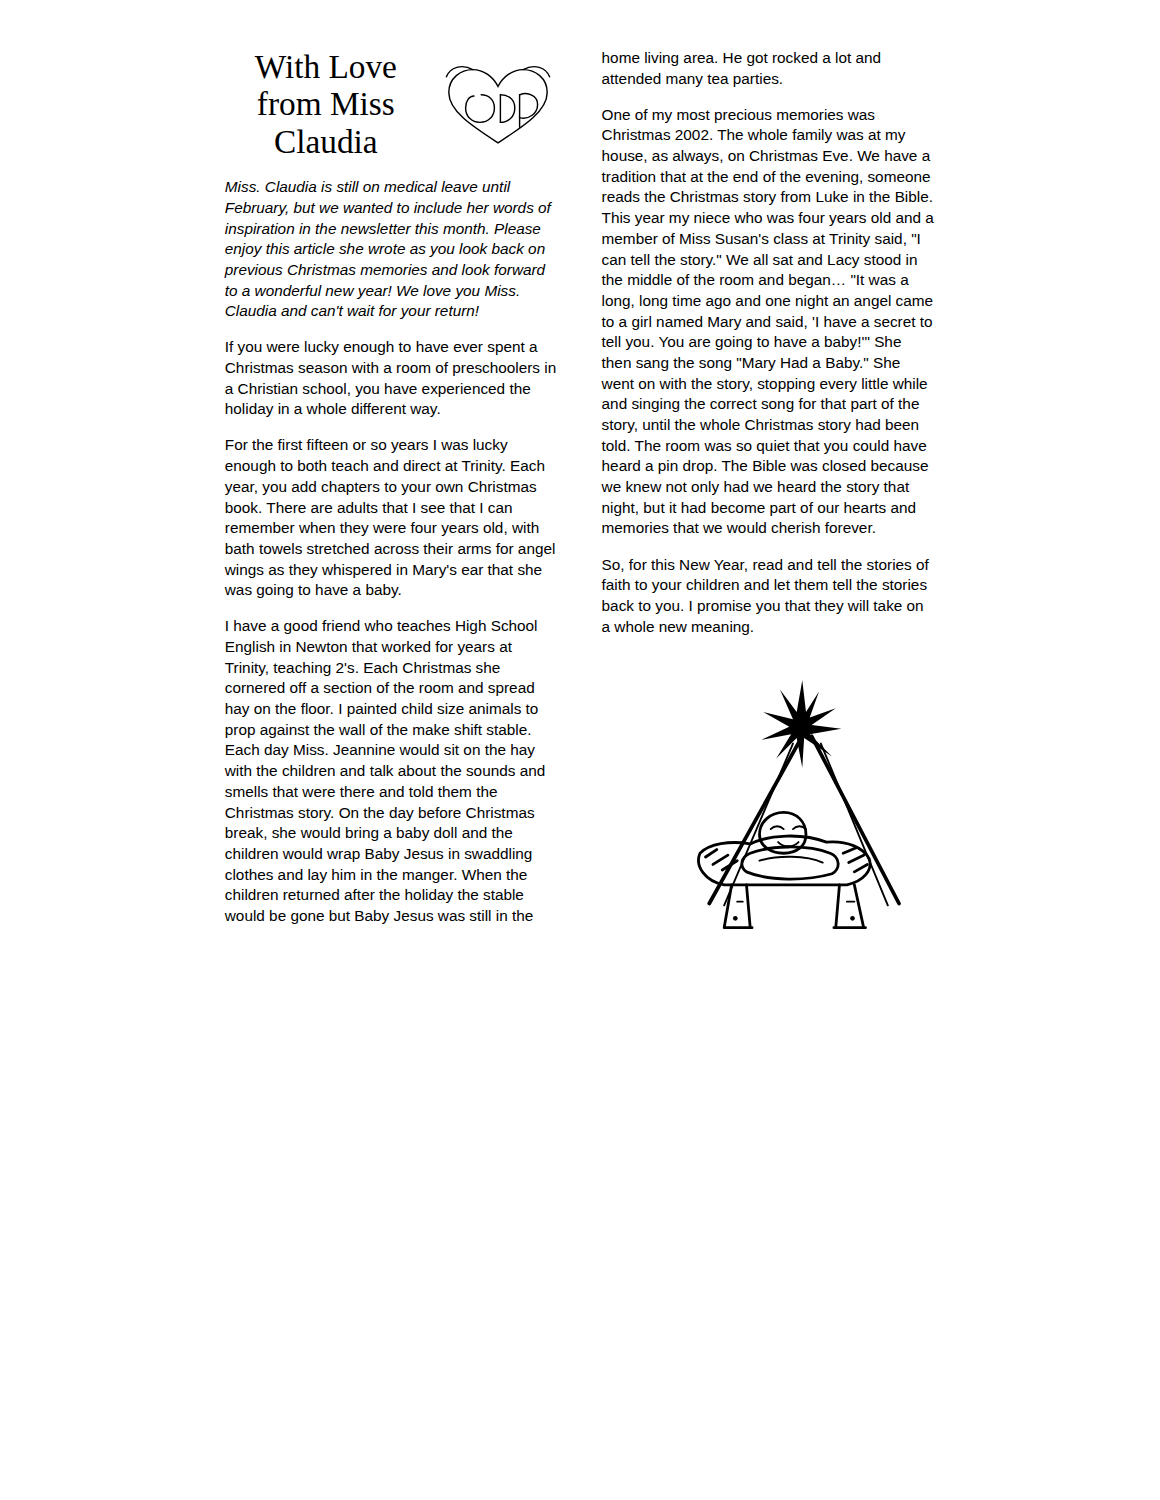With Love
from Miss
Claudia
Miss. Claudia is still on medical leave until February, but we wanted to include her words of inspiration in the newsletter this month. Please enjoy this article she wrote as you look back on previous Christmas memories and look forward to a wonderful new year! We love you Miss. Claudia and can't wait for your return!
If you were lucky enough to have ever spent a Christmas season with a room of preschoolers in a Christian school, you have experienced the holiday in a whole different way.
For the first fifteen or so years I was lucky enough to both teach and direct at Trinity. Each year, you add chapters to your own Christmas book. There are adults that I see that I can remember when they were four years old, with bath towels stretched across their arms for angel wings as they whispered in Mary's ear that she was going to have a baby.
I have a good friend who teaches High School English in Newton that worked for years at Trinity, teaching 2's. Each Christmas she cornered off a section of the room and spread hay on the floor. I painted child size animals to prop against the wall of the make shift stable. Each day Miss. Jeannine would sit on the hay with the children and talk about the sounds and smells that were there and told them the Christmas story. On the day before Christmas break, she would bring a baby doll and the children would wrap Baby Jesus in swaddling clothes and lay him in the manger. When the children returned after the holiday the stable would be gone but Baby Jesus was still in the home living area. He got rocked a lot and attended many tea parties.
One of my most precious memories was Christmas 2002. The whole family was at my house, as always, on Christmas Eve. We have a tradition that at the end of the evening, someone reads the Christmas story from Luke in the Bible. This year my niece who was four years old and a member of Miss Susan's class at Trinity said, "I can tell the story." We all sat and Lacy stood in the middle of the room and began… "It was a long, long time ago and one night an angel came to a girl named Mary and said, 'I have a secret to tell you. You are going to have a baby!'" She then sang the song "Mary Had a Baby." She went on with the story, stopping every little while and singing the correct song for that part of the story, until the whole Christmas story had been told. The room was so quiet that you could have heard a pin drop. The Bible was closed because we knew not only had we heard the story that night, but it had become part of our hearts and memories that we would cherish forever.
So, for this New Year, read and tell the stories of faith to your children and let them tell the stories back to you. I promise you that they will take on a whole new meaning.